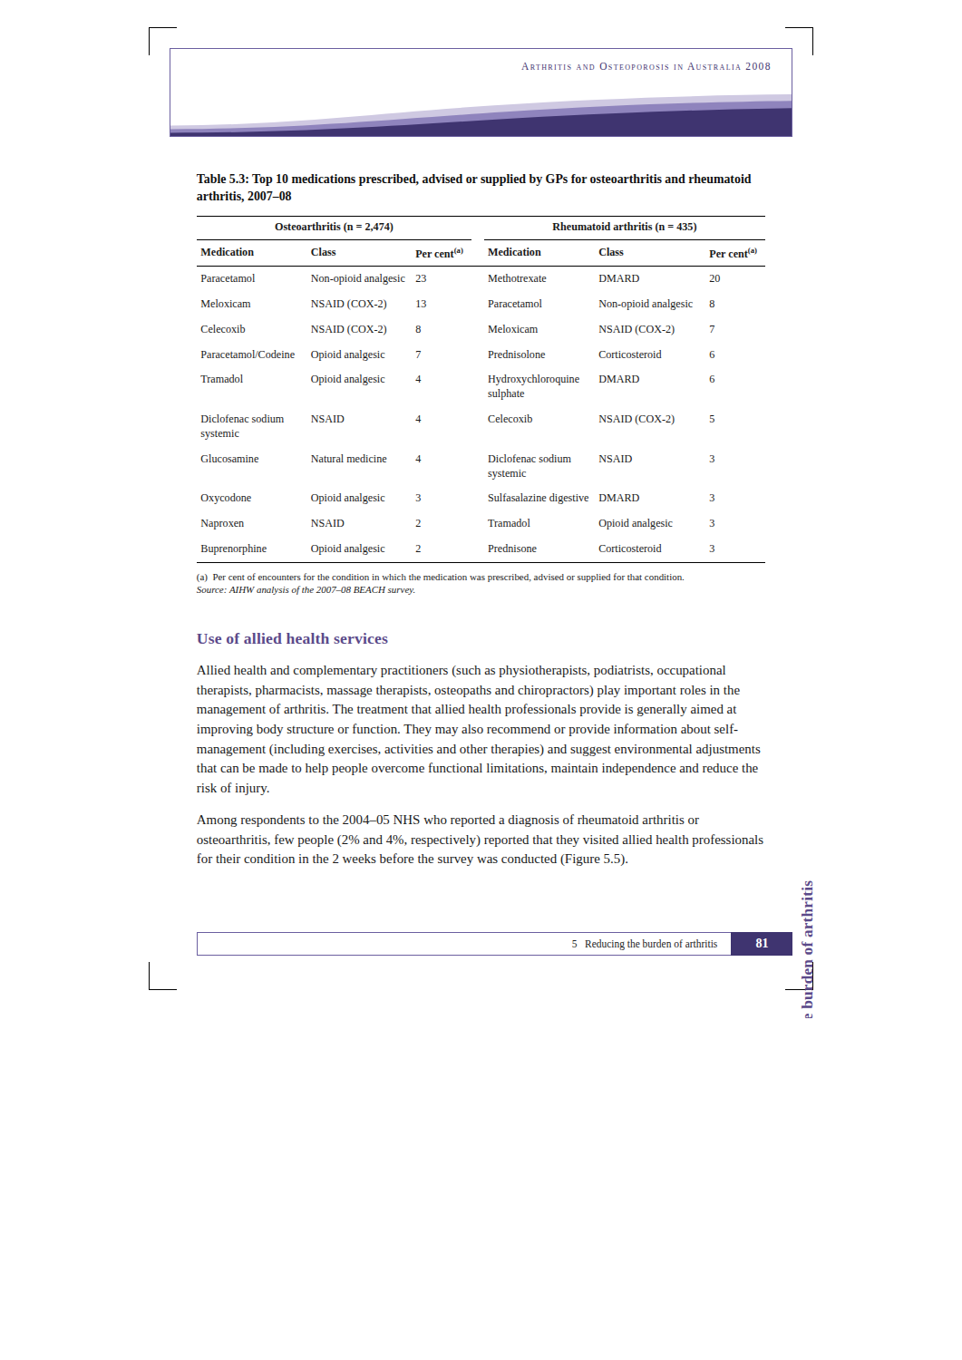Arthritis and Osteoporosis in Australia 2008
Table 5.3: Top 10 medications prescribed, advised or supplied by GPs for osteoarthritis and rheumatoid arthritis, 2007–08
| Osteoarthritis (n = 2,474) | | Rheumatoid arthritis (n = 435) |
| --- | --- | --- |
| Medication | Class | Per cent (a) | | Medication | Class | Per cent (a) |
| Paracetamol | Non-opioid analgesic | 23 | | Methotrexate | DMARD | 20 |
| Meloxicam | NSAID (COX-2) | 13 | | Paracetamol | Non-opioid analgesic | 8 |
| Celecoxib | NSAID (COX-2) | 8 | | Meloxicam | NSAID (COX-2) | 7 |
| Paracetamol/Codeine | Opioid analgesic | 7 | | Prednisolone | Corticosteroid | 6 |
| Tramadol | Opioid analgesic | 4 | | Hydroxychloroquine sulphate | DMARD | 6 |
| Diclofenac sodium systemic | NSAID | 4 | | Celecoxib | NSAID (COX-2) | 5 |
| Glucosamine | Natural medicine | 4 | | Diclofenac sodium systemic | NSAID | 3 |
| Oxycodone | Opioid analgesic | 3 | | Sulfasalazine digestive | DMARD | 3 |
| Naproxen | NSAID | 2 | | Tramadol | Opioid analgesic | 3 |
| Buprenorphine | Opioid analgesic | 2 | | Prednisone | Corticosteroid | 3 |
(a) Per cent of encounters for the condition in which the medication was prescribed, advised or supplied for that condition.
Source: AIHW analysis of the 2007–08 BEACH survey.
Use of allied health services
Allied health and complementary practitioners (such as physiotherapists, podiatrists, occupational therapists, pharmacists, massage therapists, osteopaths and chiropractors) play important roles in the management of arthritis. The treatment that allied health professionals provide is generally aimed at improving body structure or function. They may also recommend or provide information about self-management (including exercises, activities and other therapies) and suggest environmental adjustments that can be made to help people overcome functional limitations, maintain independence and reduce the risk of injury.
Among respondents to the 2004–05 NHS who reported a diagnosis of rheumatoid arthritis or osteoarthritis, few people (2% and 4%, respectively) reported that they visited allied health professionals for their condition in the 2 weeks before the survey was conducted (Figure 5.5).
5 Reducing the burden of arthritis
5 Reducing the burden of arthritis
81